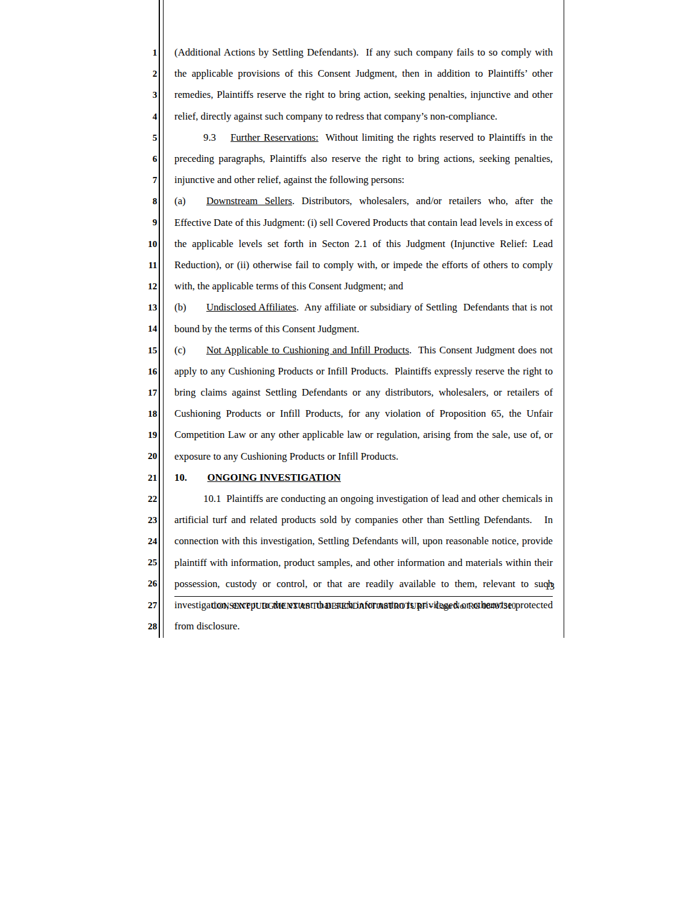1
2
3
4
5
6
7
8
9
10
11
12
13
14
15
16
17
18
19
20
21
22
23
24
25
26
27
28
(Additional Actions by Settling Defendants). If any such company fails to so comply with the applicable provisions of this Consent Judgment, then in addition to Plaintiffs’ other remedies, Plaintiffs reserve the right to bring action, seeking penalties, injunctive and other relief, directly against such company to redress that company’s non-compliance.
9.3 Further Reservations: Without limiting the rights reserved to Plaintiffs in the preceding paragraphs, Plaintiffs also reserve the right to bring actions, seeking penalties, injunctive and other relief, against the following persons:
(a) Downstream Sellers. Distributors, wholesalers, and/or retailers who, after the Effective Date of this Judgment: (i) sell Covered Products that contain lead levels in excess of the applicable levels set forth in Secton 2.1 of this Judgment (Injunctive Relief: Lead Reduction), or (ii) otherwise fail to comply with, or impede the efforts of others to comply with, the applicable terms of this Consent Judgment; and
(b) Undisclosed Affiliates. Any affiliate or subsidiary of Settling Defendants that is not bound by the terms of this Consent Judgment.
(c) Not Applicable to Cushioning and Infill Products. This Consent Judgment does not apply to any Cushioning Products or Infill Products. Plaintiffs expressly reserve the right to bring claims against Settling Defendants or any distributors, wholesalers, or retailers of Cushioning Products or Infill Products, for any violation of Proposition 65, the Unfair Competition Law or any other applicable law or regulation, arising from the sale, use of, or exposure to any Cushioning Products or Infill Products.
10. ONGOING INVESTIGATION
10.1 Plaintiffs are conducting an ongoing investigation of lead and other chemicals in artificial turf and related products sold by companies other than Settling Defendants. In connection with this investigation, Settling Defendants will, upon reasonable notice, provide plaintiff with information, product samples, and other information and materials within their possession, custody or control, or that are readily available to them, relevant to such investigation, except to the extent that such information is privileged or otherwise protected from disclosure.
13
CONSENT JUDGMENT AS TO DEFENDANT ASTROTURF – Case No. RG 08407310